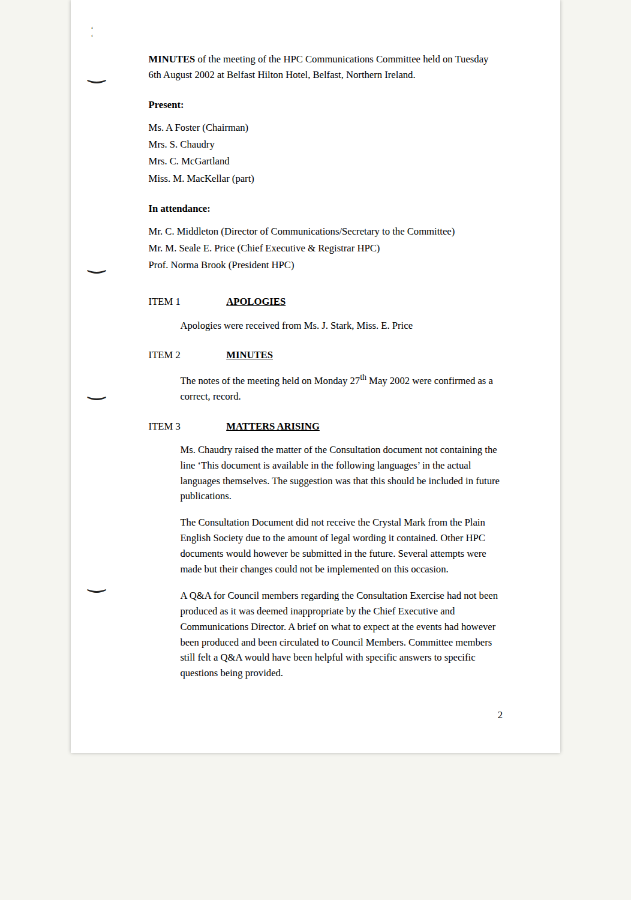‘ ‘
‿
‿
‿
‿
MINUTES of the meeting of the HPC Communications Committee held on Tuesday 6th August 2002 at Belfast Hilton Hotel, Belfast, Northern Ireland.
Present:
Ms. A Foster (Chairman)
Mrs. S. Chaudry
Mrs. C. McGartland
Miss. M. MacKellar (part)
In attendance:
Mr. C. Middleton (Director of Communications/Secretary to the Committee)
Mr. M. Seale E. Price (Chief Executive & Registrar HPC)
Prof. Norma Brook (President HPC)
ITEM 1 APOLOGIES
Apologies were received from Ms. J. Stark, Miss. E. Price
ITEM 2 MINUTES
The notes of the meeting held on Monday 27th May 2002 were confirmed as a correct, record.
ITEM 3 MATTERS ARISING
Ms. Chaudry raised the matter of the Consultation document not containing the line ‘This document is available in the following languages’ in the actual languages themselves. The suggestion was that this should be included in future publications.
The Consultation Document did not receive the Crystal Mark from the Plain English Society due to the amount of legal wording it contained. Other HPC documents would however be submitted in the future. Several attempts were made but their changes could not be implemented on this occasion.
A Q&A for Council members regarding the Consultation Exercise had not been produced as it was deemed inappropriate by the Chief Executive and Communications Director. A brief on what to expect at the events had however been produced and been circulated to Council Members. Committee members still felt a Q&A would have been helpful with specific answers to specific questions being provided.
2